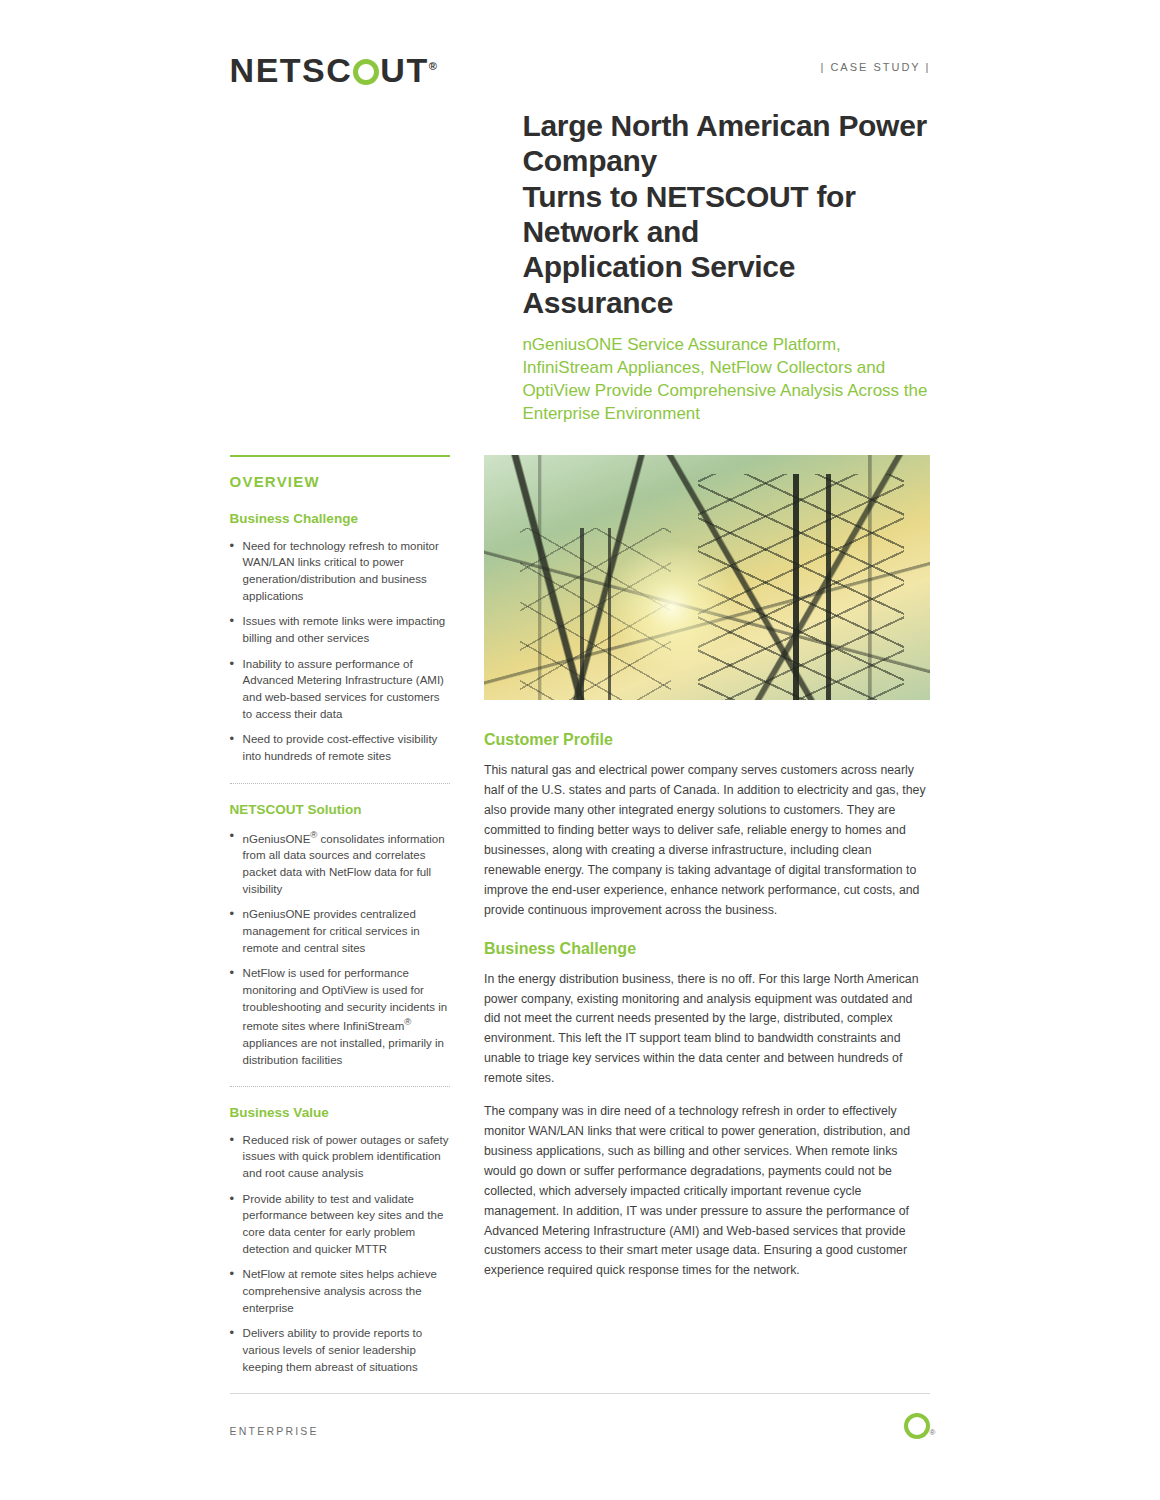NETSC UT®
| CASE STUDY |
Large North American Power Company
Turns to NETSCOUT for Network and
Application Service Assurance
nGeniusONE Service Assurance Platform,
InfiniStream Appliances, NetFlow Collectors and
OptiView Provide Comprehensive Analysis Across the
Enterprise Environment
OVERVIEW
Business Challenge
Need for technology refresh to monitor WAN/LAN links critical to power generation/distribution and business applications
Issues with remote links were impacting billing and other services
Inability to assure performance of Advanced Metering Infrastructure (AMI) and web-based services for customers to access their data
Need to provide cost-effective visibility into hundreds of remote sites
NETSCOUT Solution
nGeniusONE® consolidates information from all data sources and correlates packet data with NetFlow data for full visibility
nGeniusONE provides centralized management for critical services in remote and central sites
NetFlow is used for performance monitoring and OptiView is used for troubleshooting and security incidents in remote sites where InfiniStream® appliances are not installed, primarily in distribution facilities
Business Value
Reduced risk of power outages or safety issues with quick problem identification and root cause analysis
Provide ability to test and validate performance between key sites and the core data center for early problem detection and quicker MTTR
NetFlow at remote sites helps achieve comprehensive analysis across the enterprise
Delivers ability to provide reports to various levels of senior leadership keeping them abreast of situations
Customer Profile
This natural gas and electrical power company serves customers across nearly half of the U.S. states and parts of Canada. In addition to electricity and gas, they also provide many other integrated energy solutions to customers. They are committed to finding better ways to deliver safe, reliable energy to homes and businesses, along with creating a diverse infrastructure, including clean renewable energy. The company is taking advantage of digital transformation to improve the end-user experience, enhance network performance, cut costs, and provide continuous improvement across the business.
Business Challenge
In the energy distribution business, there is no off. For this large North American power company, existing monitoring and analysis equipment was outdated and did not meet the current needs presented by the large, distributed, complex environment. This left the IT support team blind to bandwidth constraints and unable to triage key services within the data center and between hundreds of remote sites.
The company was in dire need of a technology refresh in order to effectively monitor WAN/LAN links that were critical to power generation, distribution, and business applications, such as billing and other services. When remote links would go down or suffer performance degradations, payments could not be collected, which adversely impacted critically important revenue cycle management. In addition, IT was under pressure to assure the performance of Advanced Metering Infrastructure (AMI) and Web-based services that provide customers access to their smart meter usage data. Ensuring a good customer experience required quick response times for the network.
ENTERPRISE